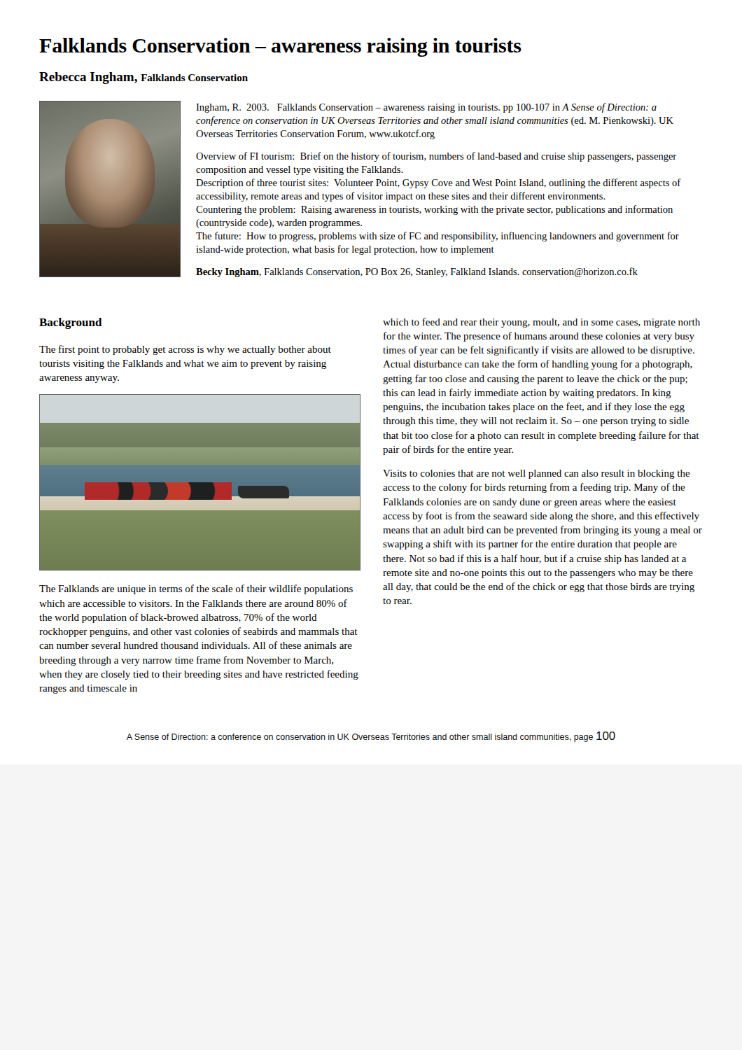Falklands Conservation – awareness raising in tourists
Rebecca Ingham, Falklands Conservation
Ingham, R. 2003. Falklands Conservation – awareness raising in tourists. pp 100-107 in A Sense of Direction: a conference on conservation in UK Overseas Territories and other small island communities (ed. M. Pienkowski). UK Overseas Territories Conservation Forum, www.ukotcf.org
Overview of FI tourism: Brief on the history of tourism, numbers of land-based and cruise ship passengers, passenger composition and vessel type visiting the Falklands.
Description of three tourist sites: Volunteer Point, Gypsy Cove and West Point Island, outlining the different aspects of accessibility, remote areas and types of visitor impact on these sites and their different environments.
Countering the problem: Raising awareness in tourists, working with the private sector, publications and information (countryside code), warden programmes.
The future: How to progress, problems with size of FC and responsibility, influencing landowners and government for island-wide protection, what basis for legal protection, how to implement
Becky Ingham, Falklands Conservation, PO Box 26, Stanley, Falkland Islands. conservation@horizon.co.fk
Background
The first point to probably get across is why we actually bother about tourists visiting the Falklands and what we aim to prevent by raising awareness anyway.
The Falklands are unique in terms of the scale of their wildlife populations which are accessible to visitors. In the Falklands there are around 80% of the world population of black-browed albatross, 70% of the world rockhopper penguins, and other vast colonies of seabirds and mammals that can number several hundred thousand individuals. All of these animals are breeding through a very narrow time frame from November to March, when they are closely tied to their breeding sites and have restricted feeding ranges and timescale in
which to feed and rear their young, moult, and in some cases, migrate north for the winter. The presence of humans around these colonies at very busy times of year can be felt significantly if visits are allowed to be disruptive. Actual disturbance can take the form of handling young for a photograph, getting far too close and causing the parent to leave the chick or the pup; this can lead in fairly immediate action by waiting predators. In king penguins, the incubation takes place on the feet, and if they lose the egg through this time, they will not reclaim it. So – one person trying to sidle that bit too close for a photo can result in complete breeding failure for that pair of birds for the entire year.
Visits to colonies that are not well planned can also result in blocking the access to the colony for birds returning from a feeding trip. Many of the Falklands colonies are on sandy dune or green areas where the easiest access by foot is from the seaward side along the shore, and this effectively means that an adult bird can be prevented from bringing its young a meal or swapping a shift with its partner for the entire duration that people are there. Not so bad if this is a half hour, but if a cruise ship has landed at a remote site and no-one points this out to the passengers who may be there all day, that could be the end of the chick or egg that those birds are trying to rear.
A Sense of Direction: a conference on conservation in UK Overseas Territories and other small island communities, page 100